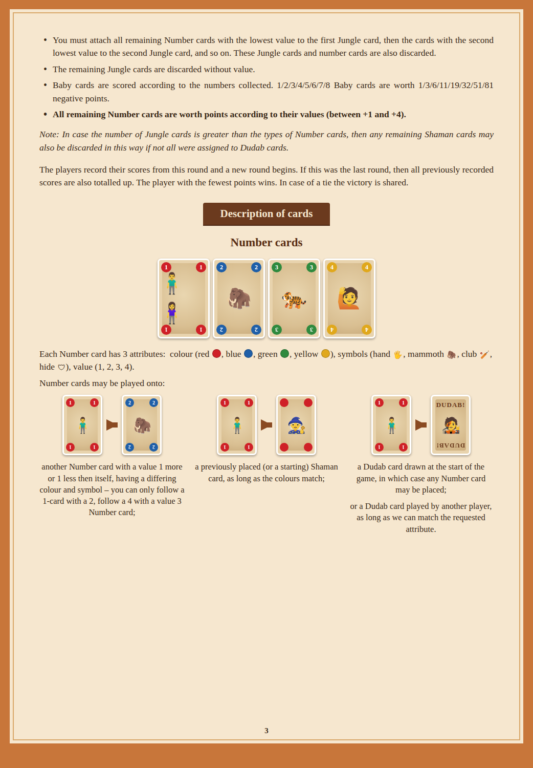You must attach all remaining Number cards with the lowest value to the first Jungle card, then the cards with the second lowest value to the second Jungle card, and so on. These Jungle cards and number cards are also discarded.
The remaining Jungle cards are discarded without value.
Baby cards are scored according to the numbers collected. 1/2/3/4/5/6/7/8 Baby cards are worth 1/3/6/11/19/32/51/81 negative points.
All remaining Number cards are worth points according to their values (between +1 and +4).
Note: In case the number of Jungle cards is greater than the types of Number cards, then any remaining Shaman cards may also be discarded in this way if not all were assigned to Dudab cards.
The players record their scores from this round and a new round begins. If this was the last round, then all previously recorded scores are also totalled up. The player with the fewest points wins. In case of a tie the victory is shared.
Description of cards
Number cards
1
1
1
1
🧍‍♂️🧍‍♀️
2
2
2
2
🦣
3
3
3
3
🐅
4
4
4
4
🙋
Each Number card has 3 attributes: colour (red , blue , green , yellow ), symbols (hand 🖐, mammoth 🦣, club 🏏, hide 🛡), value (1, 2, 3, 4).
Number cards may be played onto:
1
1
1
1
🧍‍♂️
2
2
2
2
🦣
another Number card with a value 1 more or 1 less then itself, having a differing colour and symbol – you can only follow a 1-card with a 2, follow a 4 with a value 3 Number card;
1
1
1
1
🧍‍♂️
🧙
a previously placed (or a starting) Shaman card, as long as the colours match;
1
1
1
1
🧍‍♂️
DUDAB!
DUDAB!
🧑‍🎤
a Dudab card drawn at the start of the game, in which case any Number card may be placed;
or a Dudab card played by another player, as long as we can match the requested attribute.
3